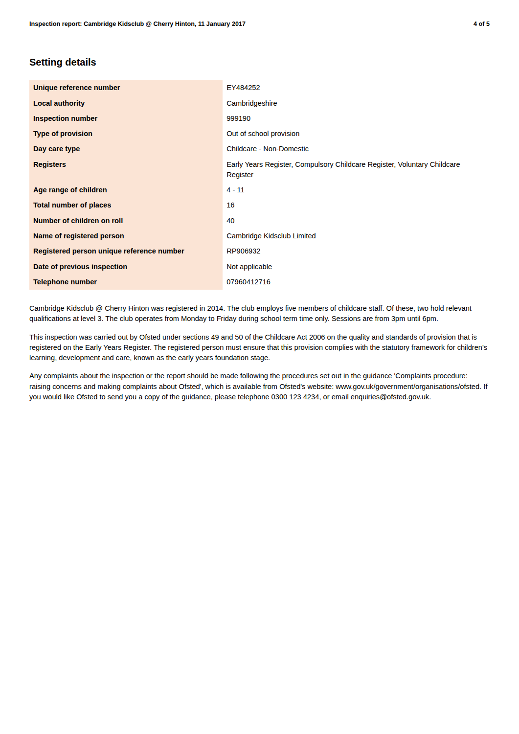Inspection report: Cambridge Kidsclub @ Cherry Hinton, 11 January 2017
4 of 5
Setting details
| Unique reference number | EY484252 |
| Local authority | Cambridgeshire |
| Inspection number | 999190 |
| Type of provision | Out of school provision |
| Day care type | Childcare - Non-Domestic |
| Registers | Early Years Register, Compulsory Childcare Register, Voluntary Childcare Register |
| Age range of children | 4 - 11 |
| Total number of places | 16 |
| Number of children on roll | 40 |
| Name of registered person | Cambridge Kidsclub Limited |
| Registered person unique reference number | RP906932 |
| Date of previous inspection | Not applicable |
| Telephone number | 07960412716 |
Cambridge Kidsclub @ Cherry Hinton was registered in 2014. The club employs five members of childcare staff. Of these, two hold relevant qualifications at level 3. The club operates from Monday to Friday during school term time only. Sessions are from 3pm until 6pm.
This inspection was carried out by Ofsted under sections 49 and 50 of the Childcare Act 2006 on the quality and standards of provision that is registered on the Early Years Register. The registered person must ensure that this provision complies with the statutory framework for children's learning, development and care, known as the early years foundation stage.
Any complaints about the inspection or the report should be made following the procedures set out in the guidance 'Complaints procedure: raising concerns and making complaints about Ofsted', which is available from Ofsted's website: www.gov.uk/government/organisations/ofsted. If you would like Ofsted to send you a copy of the guidance, please telephone 0300 123 4234, or email enquiries@ofsted.gov.uk.